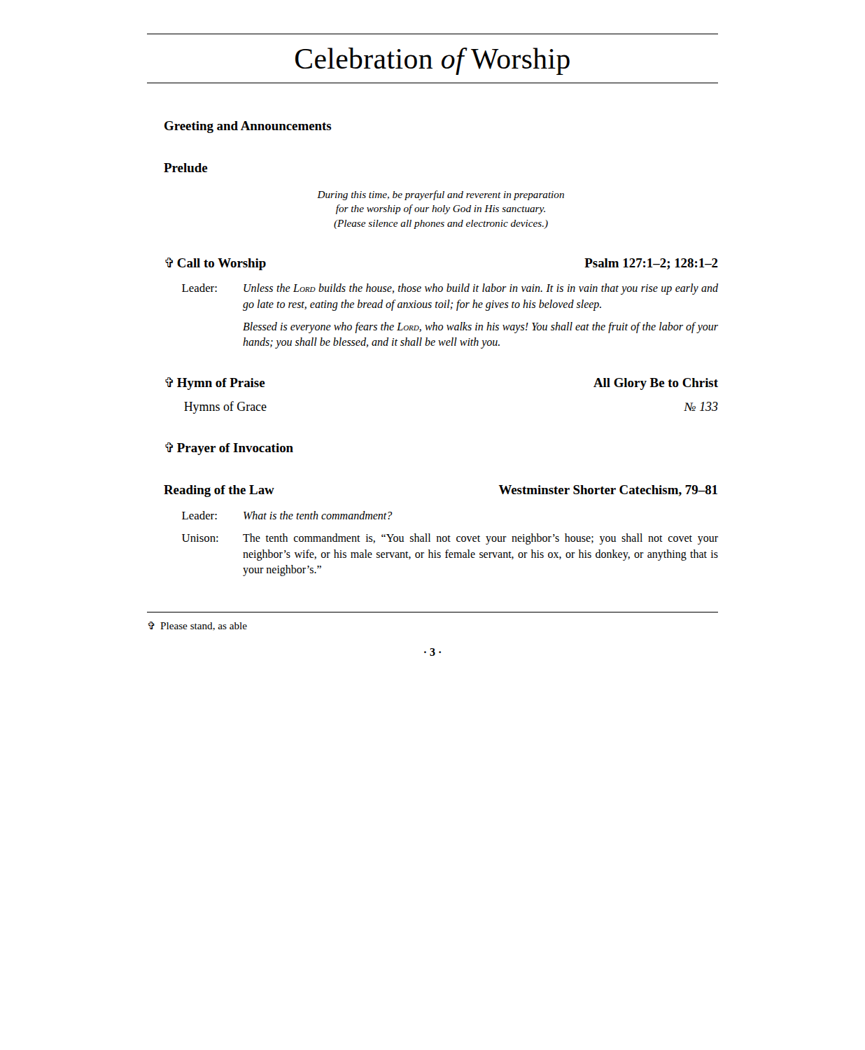Celebration of Worship
Greeting and Announcements
Prelude
During this time, be prayerful and reverent in preparation
for the worship of our holy God in His sanctuary.
(Please silence all phones and electronic devices.)
✞Call to Worship Psalm 127:1–2; 128:1–2
Leader:
Unless the Lord builds the house, those who build it labor in vain. It is in vain that you rise up early and go late to rest, eating the bread of anxious toil; for he gives to his beloved sleep.
Blessed is everyone who fears the Lord, who walks in his ways! You shall eat the fruit of the labor of your hands; you shall be blessed, and it shall be well with you.
✞Hymn of Praise All Glory Be to Christ
Hymns of Grace № 133
✞Prayer of Invocation
Reading of the Law Westminster Shorter Catechism, 79–81
Leader: What is the tenth commandment?
Unison: The tenth commandment is, “You shall not covet your neighbor’s house; you shall not covet your neighbor’s wife, or his male servant, or his female servant, or his ox, or his donkey, or anything that is your neighbor’s.”
✞ Please stand, as able
· 3 ·